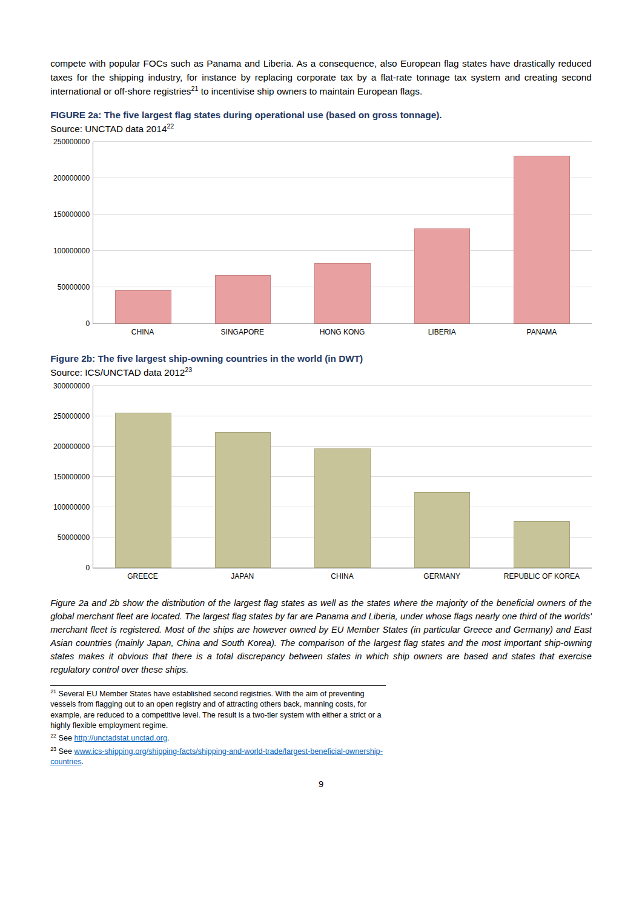compete with popular FOCs such as Panama and Liberia. As a consequence, also European flag states have drastically reduced taxes for the shipping industry, for instance by replacing corporate tax by a flat-rate tonnage tax system and creating second international or off-shore registries21 to incentivise ship owners to maintain European flags.
FIGURE 2a: The five largest flag states during operational use (based on gross tonnage).
Source: UNCTAD data 201422
250000000
200000000
150000000
100000000
50000000
0
CHINA SINGAPORE HONG KONG LIBERIA PANAMA
Figure 2b: The five largest ship-owning countries in the world (in DWT)
Source: ICS/UNCTAD data 201223
300000000
250000000
200000000
150000000
100000000
50000000
0
GREECE JAPAN CHINA GERMANY REPUBLIC OF KOREA
Figure 2a and 2b show the distribution of the largest flag states as well as the states where the majority of the beneficial owners of the global merchant fleet are located. The largest flag states by far are Panama and Liberia, under whose flags nearly one third of the worlds' merchant fleet is registered. Most of the ships are however owned by EU Member States (in particular Greece and Germany) and East Asian countries (mainly Japan, China and South Korea). The comparison of the largest flag states and the most important ship-owning states makes it obvious that there is a total discrepancy between states in which ship owners are based and states that exercise regulatory control over these ships.
21 Several EU Member States have established second registries. With the aim of preventing vessels from flagging out to an open registry and of attracting others back, manning costs, for example, are reduced to a competitive level. The result is a two-tier system with either a strict or a highly flexible employment regime.
22 See http://unctadstat.unctad.org.
23 See www.ics-shipping.org/shipping-facts/shipping-and-world-trade/largest-beneficial-ownership-countries.
9